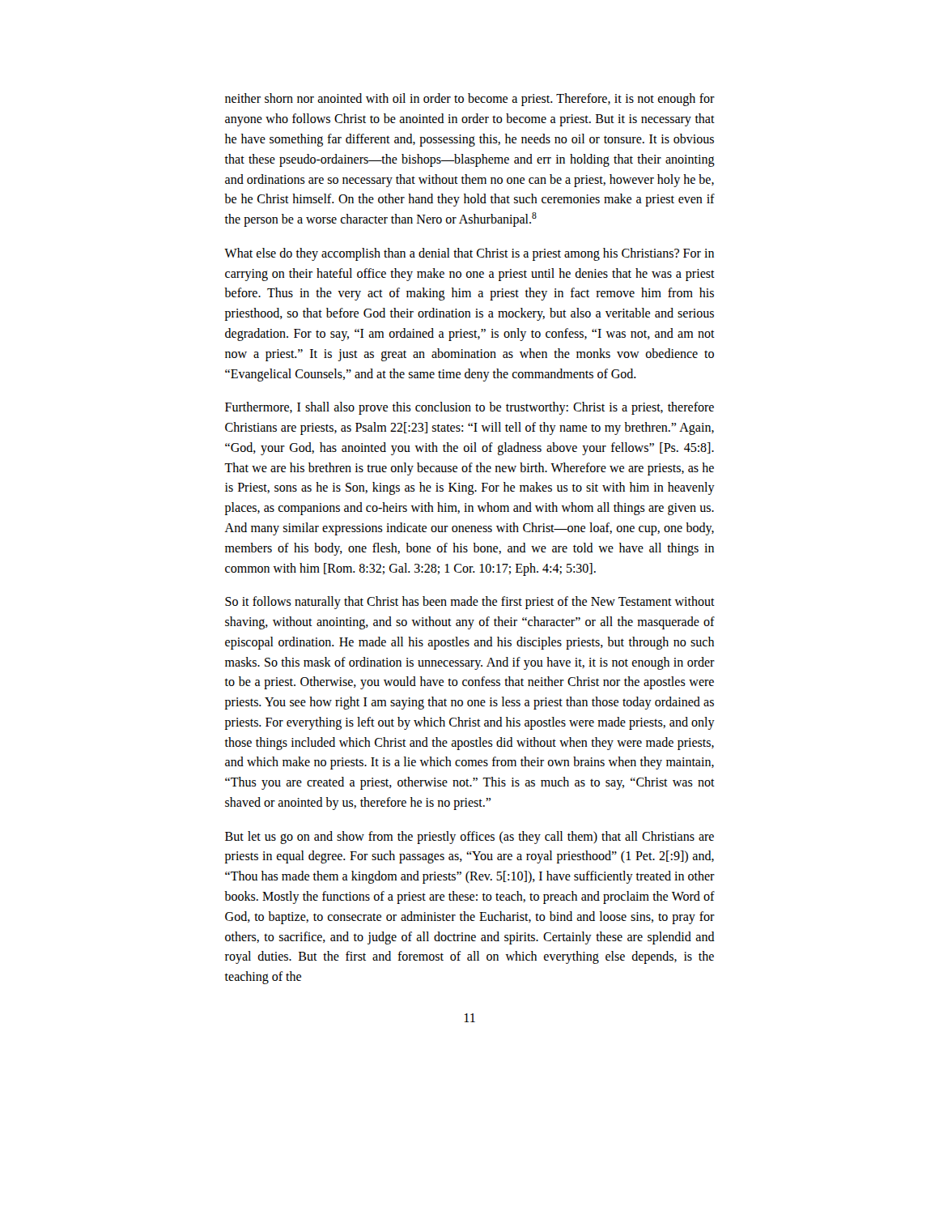neither shorn nor anointed with oil in order to become a priest. Therefore, it is not enough for anyone who follows Christ to be anointed in order to become a priest. But it is necessary that he have something far different and, possessing this, he needs no oil or tonsure. It is obvious that these pseudo-ordainers—the bishops—blaspheme and err in holding that their anointing and ordinations are so necessary that without them no one can be a priest, however holy he be, be he Christ himself. On the other hand they hold that such ceremonies make a priest even if the person be a worse character than Nero or Ashurbanipal.8
What else do they accomplish than a denial that Christ is a priest among his Christians? For in carrying on their hateful office they make no one a priest until he denies that he was a priest before. Thus in the very act of making him a priest they in fact remove him from his priesthood, so that before God their ordination is a mockery, but also a veritable and serious degradation. For to say, “I am ordained a priest,” is only to confess, “I was not, and am not now a priest.” It is just as great an abomination as when the monks vow obedience to “Evangelical Counsels,” and at the same time deny the commandments of God.
Furthermore, I shall also prove this conclusion to be trustworthy: Christ is a priest, therefore Christians are priests, as Psalm 22[:23] states: “I will tell of thy name to my brethren.” Again, “God, your God, has anointed you with the oil of gladness above your fellows” [Ps. 45:8]. That we are his brethren is true only because of the new birth. Wherefore we are priests, as he is Priest, sons as he is Son, kings as he is King. For he makes us to sit with him in heavenly places, as companions and co-heirs with him, in whom and with whom all things are given us. And many similar expressions indicate our oneness with Christ—one loaf, one cup, one body, members of his body, one flesh, bone of his bone, and we are told we have all things in common with him [Rom. 8:32; Gal. 3:28; 1 Cor. 10:17; Eph. 4:4; 5:30].
So it follows naturally that Christ has been made the first priest of the New Testament without shaving, without anointing, and so without any of their “character” or all the masquerade of episcopal ordination. He made all his apostles and his disciples priests, but through no such masks. So this mask of ordination is unnecessary. And if you have it, it is not enough in order to be a priest. Otherwise, you would have to confess that neither Christ nor the apostles were priests. You see how right I am saying that no one is less a priest than those today ordained as priests. For everything is left out by which Christ and his apostles were made priests, and only those things included which Christ and the apostles did without when they were made priests, and which make no priests. It is a lie which comes from their own brains when they maintain, “Thus you are created a priest, otherwise not.” This is as much as to say, “Christ was not shaved or anointed by us, therefore he is no priest.”
But let us go on and show from the priestly offices (as they call them) that all Christians are priests in equal degree. For such passages as, “You are a royal priesthood” (1 Pet. 2[:9]) and, “Thou has made them a kingdom and priests” (Rev. 5[:10]), I have sufficiently treated in other books. Mostly the functions of a priest are these: to teach, to preach and proclaim the Word of God, to baptize, to consecrate or administer the Eucharist, to bind and loose sins, to pray for others, to sacrifice, and to judge of all doctrine and spirits. Certainly these are splendid and royal duties. But the first and foremost of all on which everything else depends, is the teaching of the
11